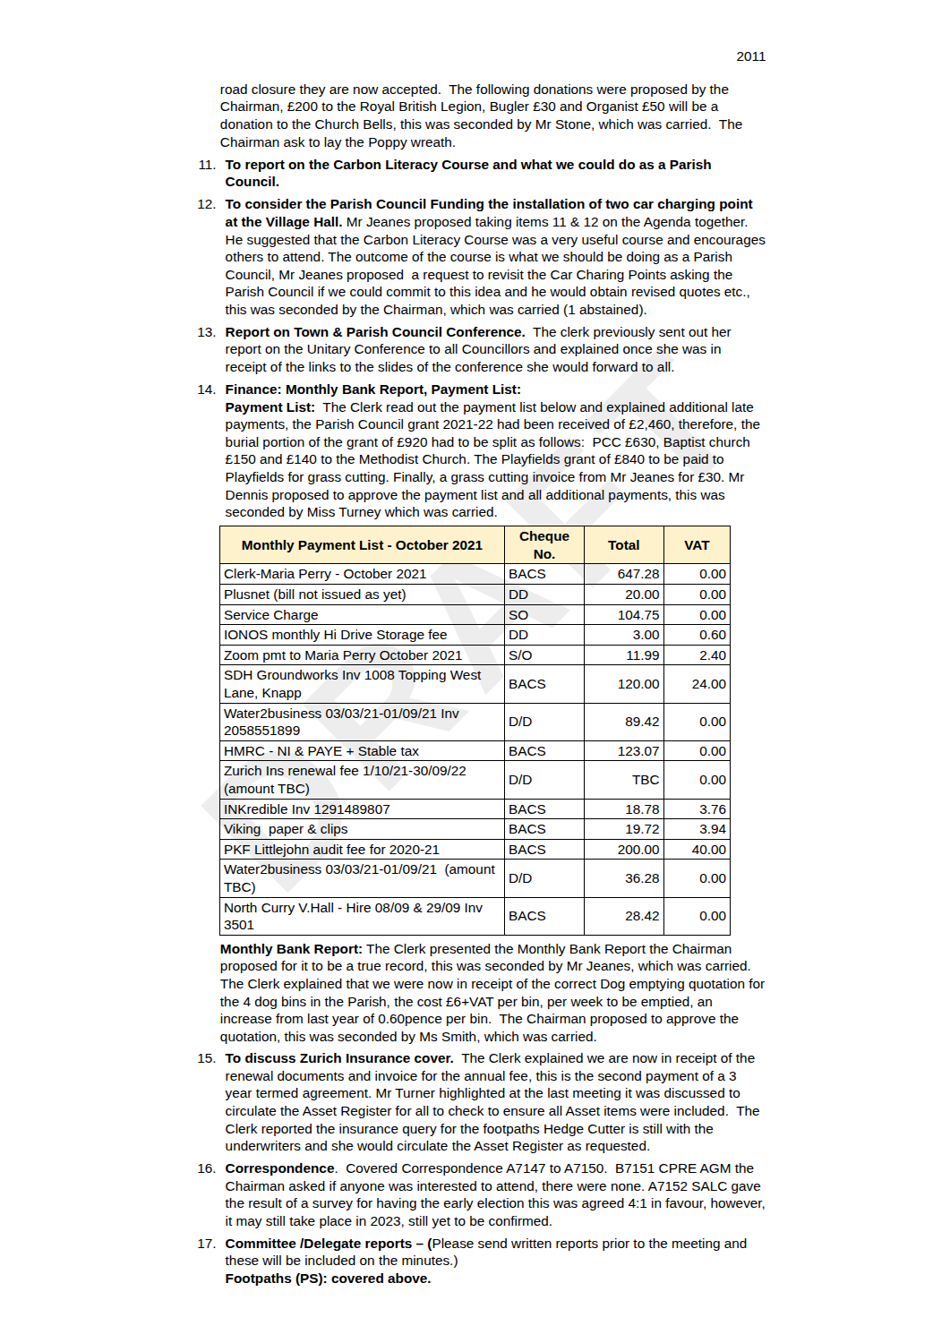DRAFT
2011
road closure they are now accepted. The following donations were proposed by the Chairman, £200 to the Royal British Legion, Bugler £30 and Organist £50 will be a donation to the Church Bells, this was seconded by Mr Stone, which was carried. The Chairman ask to lay the Poppy wreath.
To report on the Carbon Literacy Course and what we could do as a Parish Council.
To consider the Parish Council Funding the installation of two car charging point at the Village Hall. Mr Jeanes proposed taking items 11 & 12 on the Agenda together. He suggested that the Carbon Literacy Course was a very useful course and encourages others to attend. The outcome of the course is what we should be doing as a Parish Council, Mr Jeanes proposed a request to revisit the Car Charing Points asking the Parish Council if we could commit to this idea and he would obtain revised quotes etc., this was seconded by the Chairman, which was carried (1 abstained).
Report on Town & Parish Council Conference. The clerk previously sent out her report on the Unitary Conference to all Councillors and explained once she was in receipt of the links to the slides of the conference she would forward to all.
Finance: Monthly Bank Report, Payment List:
Payment List: The Clerk read out the payment list below and explained additional late payments, the Parish Council grant 2021-22 had been received of £2,460, therefore, the burial portion of the grant of £920 had to be split as follows: PCC £630, Baptist church £150 and £140 to the Methodist Church. The Playfields grant of £840 to be paid to Playfields for grass cutting. Finally, a grass cutting invoice from Mr Jeanes for £30. Mr Dennis proposed to approve the payment list and all additional payments, this was seconded by Miss Turney which was carried.
| Monthly Payment List - October 2021 | Cheque No. | Total | VAT |
| --- | --- | --- | --- |
| Clerk-Maria Perry - October 2021 | BACS | 647.28 | 0.00 |
| Plusnet (bill not issued as yet) | DD | 20.00 | 0.00 |
| Service Charge | SO | 104.75 | 0.00 |
| IONOS monthly Hi Drive Storage fee | DD | 3.00 | 0.60 |
| Zoom pmt to Maria Perry October 2021 | S/O | 11.99 | 2.40 |
| SDH Groundworks Inv 1008 Topping West Lane, Knapp | BACS | 120.00 | 24.00 |
| Water2business 03/03/21-01/09/21 Inv 2058551899 | D/D | 89.42 | 0.00 |
| HMRC - NI & PAYE + Stable tax | BACS | 123.07 | 0.00 |
| Zurich Ins renewal fee 1/10/21-30/09/22 (amount TBC) | D/D | TBC | 0.00 |
| INKredible Inv 1291489807 | BACS | 18.78 | 3.76 |
| Viking paper & clips | BACS | 19.72 | 3.94 |
| PKF Littlejohn audit fee for 2020-21 | BACS | 200.00 | 40.00 |
| Water2business 03/03/21-01/09/21 (amount TBC) | D/D | 36.28 | 0.00 |
| North Curry V.Hall - Hire 08/09 & 29/09 Inv 3501 | BACS | 28.42 | 0.00 |
Monthly Bank Report: The Clerk presented the Monthly Bank Report the Chairman proposed for it to be a true record, this was seconded by Mr Jeanes, which was carried. The Clerk explained that we were now in receipt of the correct Dog emptying quotation for the 4 dog bins in the Parish, the cost £6+VAT per bin, per week to be emptied, an increase from last year of 0.60pence per bin. The Chairman proposed to approve the quotation, this was seconded by Ms Smith, which was carried.
To discuss Zurich Insurance cover. The Clerk explained we are now in receipt of the renewal documents and invoice for the annual fee, this is the second payment of a 3 year termed agreement. Mr Turner highlighted at the last meeting it was discussed to circulate the Asset Register for all to check to ensure all Asset items were included. The Clerk reported the insurance query for the footpaths Hedge Cutter is still with the underwriters and she would circulate the Asset Register as requested.
Correspondence. Covered Correspondence A7147 to A7150. B7151 CPRE AGM the Chairman asked if anyone was interested to attend, there were none. A7152 SALC gave the result of a survey for having the early election this was agreed 4:1 in favour, however, it may still take place in 2023, still yet to be confirmed.
Committee /Delegate reports – (Please send written reports prior to the meeting and these will be included on the minutes.)
Footpaths (PS): covered above.